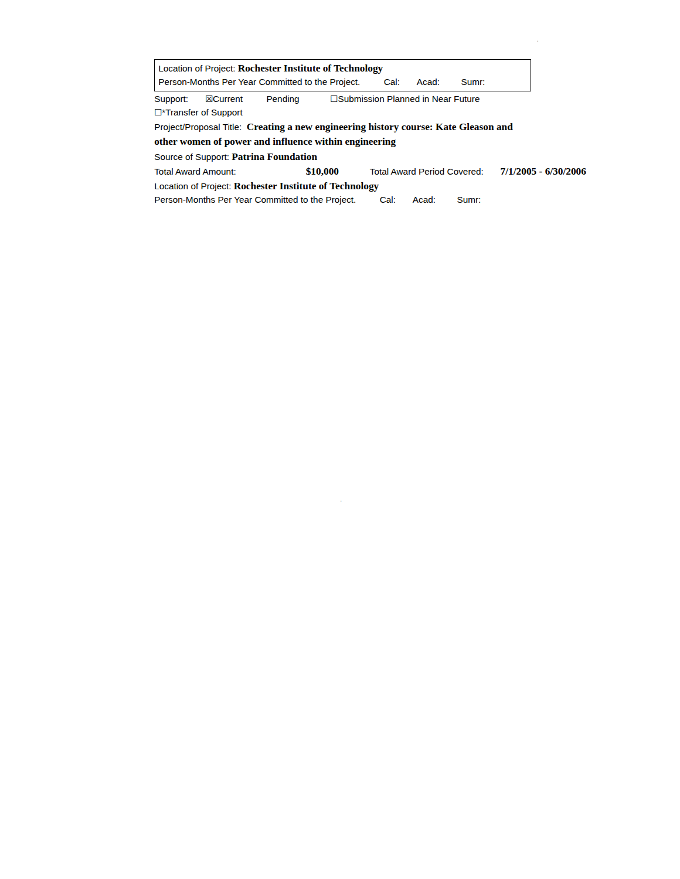.
Location of Project: Rochester Institute of Technology
Person-Months Per Year Committed to the Project. Cal: Acad: Sumr:
Support: ☒Current Pending ☐Submission Planned in Near Future ☐*Transfer of Support
Project/Proposal Title: Creating a new engineering history course: Kate Gleason and other women of power and influence within engineering
Source of Support: Patrina Foundation
Total Award Amount: $10,000 Total Award Period Covered: 7/1/2005 - 6/30/2006
Location of Project: Rochester Institute of Technology
Person-Months Per Year Committed to the Project. Cal: Acad: Sumr:
.